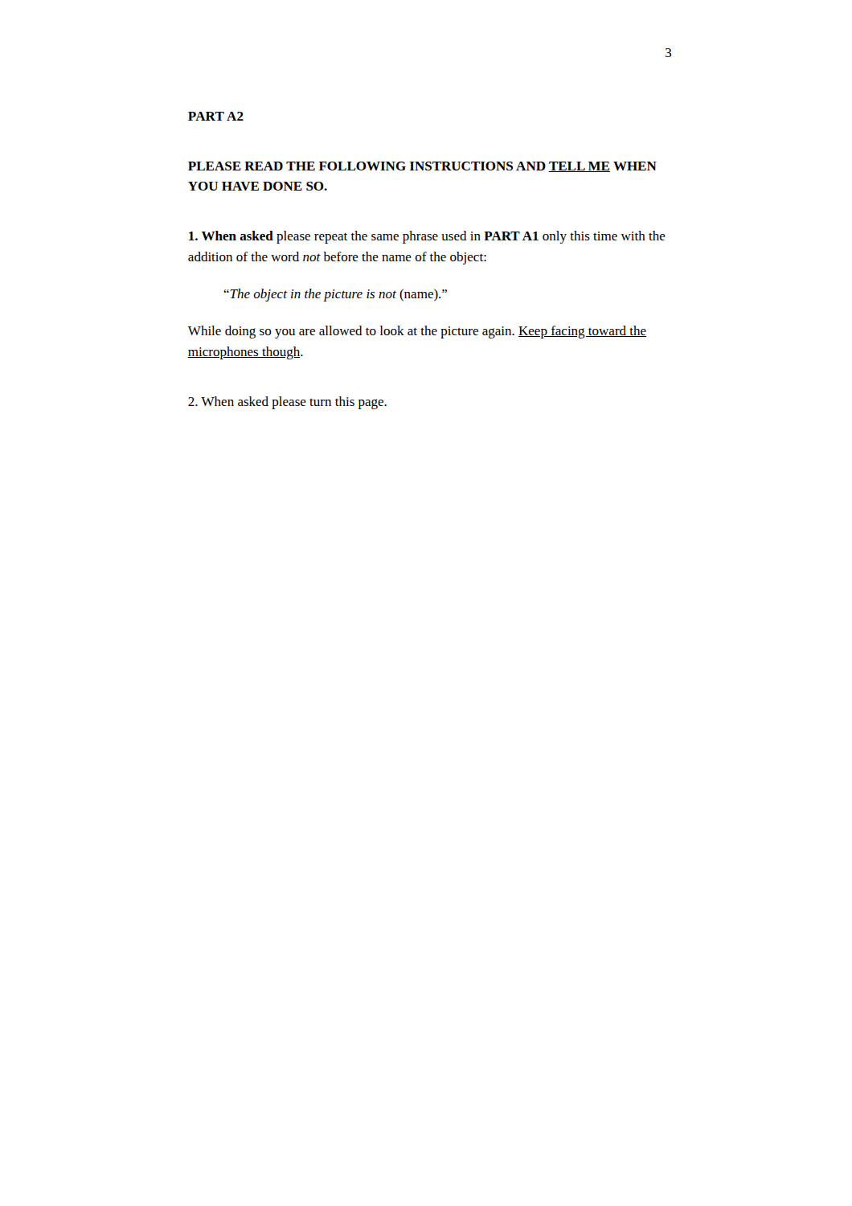3
PART A2
PLEASE READ THE FOLLOWING INSTRUCTIONS AND TELL ME WHEN YOU HAVE DONE SO.
1. When asked please repeat the same phrase used in PART A1 only this time with the addition of the word not before the name of the object:
“The object in the picture is not (name).”
While doing so you are allowed to look at the picture again. Keep facing toward the microphones though.
2. When asked please turn this page.